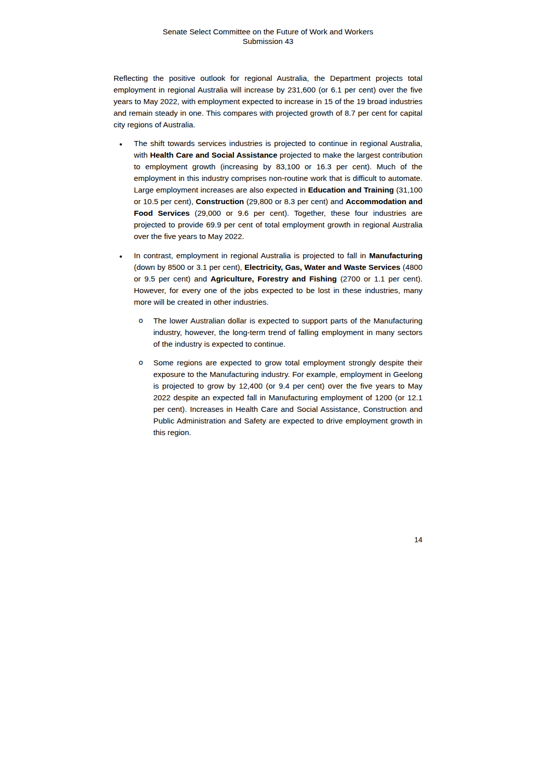Senate Select Committee on the Future of Work and Workers Submission 43
Reflecting the positive outlook for regional Australia, the Department projects total employment in regional Australia will increase by 231,600 (or 6.1 per cent) over the five years to May 2022, with employment expected to increase in 15 of the 19 broad industries and remain steady in one. This compares with projected growth of 8.7 per cent for capital city regions of Australia.
The shift towards services industries is projected to continue in regional Australia, with Health Care and Social Assistance projected to make the largest contribution to employment growth (increasing by 83,100 or 16.3 per cent). Much of the employment in this industry comprises non-routine work that is difficult to automate. Large employment increases are also expected in Education and Training (31,100 or 10.5 per cent), Construction (29,800 or 8.3 per cent) and Accommodation and Food Services (29,000 or 9.6 per cent). Together, these four industries are projected to provide 69.9 per cent of total employment growth in regional Australia over the five years to May 2022.
In contrast, employment in regional Australia is projected to fall in Manufacturing (down by 8500 or 3.1 per cent), Electricity, Gas, Water and Waste Services (4800 or 9.5 per cent) and Agriculture, Forestry and Fishing (2700 or 1.1 per cent). However, for every one of the jobs expected to be lost in these industries, many more will be created in other industries.
The lower Australian dollar is expected to support parts of the Manufacturing industry, however, the long-term trend of falling employment in many sectors of the industry is expected to continue.
Some regions are expected to grow total employment strongly despite their exposure to the Manufacturing industry. For example, employment in Geelong is projected to grow by 12,400 (or 9.4 per cent) over the five years to May 2022 despite an expected fall in Manufacturing employment of 1200 (or 12.1 per cent). Increases in Health Care and Social Assistance, Construction and Public Administration and Safety are expected to drive employment growth in this region.
14